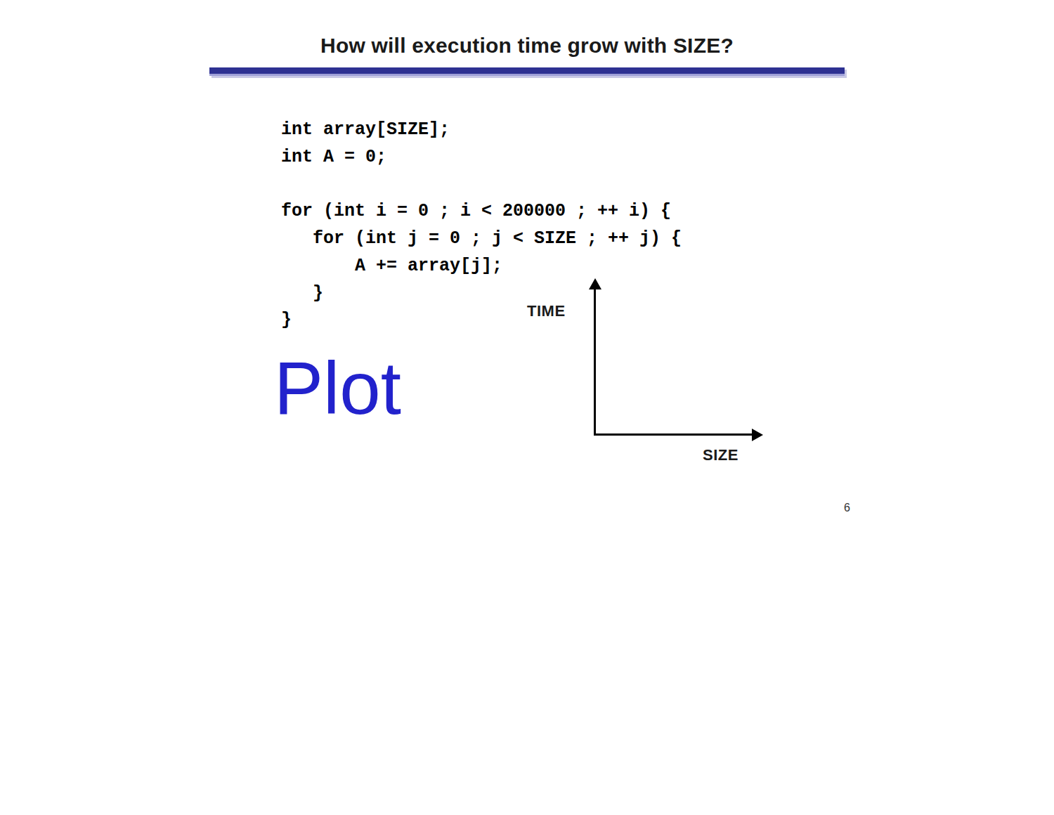How will execution time grow with SIZE?
int array[SIZE];
int A = 0;

for (int i = 0 ; i < 200000 ; ++ i) {
   for (int j = 0 ; j < SIZE ; ++ j) {
       A += array[j];
   }
}
Plot
TIME
SIZE
6